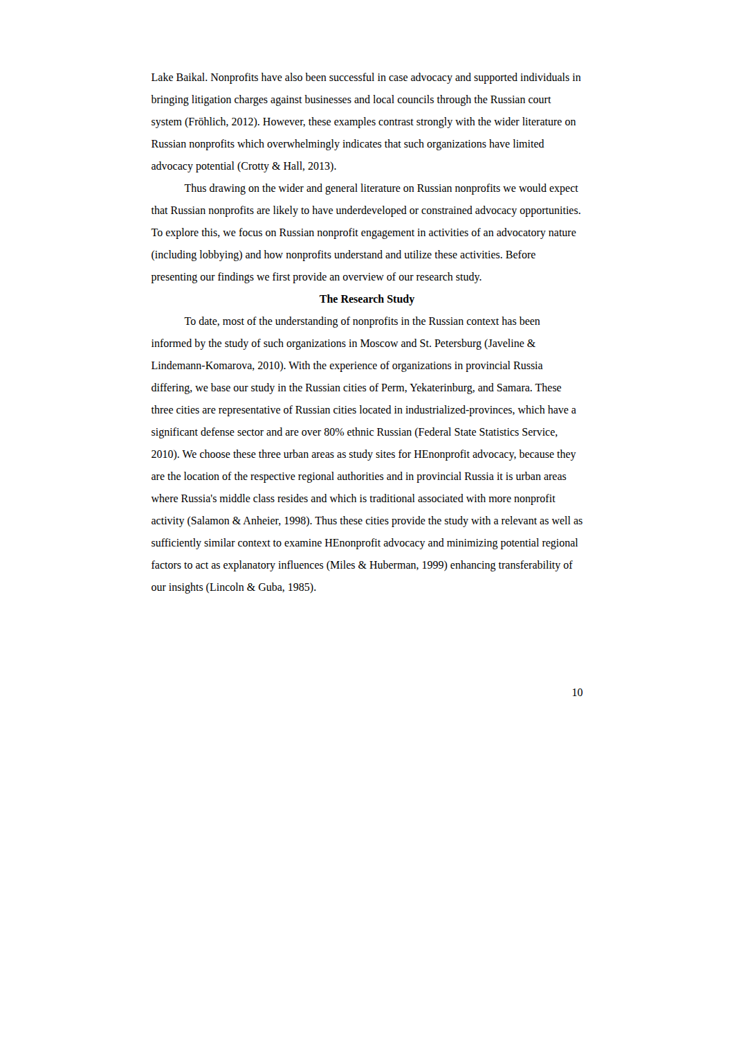Lake Baikal. Nonprofits have also been successful in case advocacy and supported individuals in bringing litigation charges against businesses and local councils through the Russian court system (Fröhlich, 2012). However, these examples contrast strongly with the wider literature on Russian nonprofits which overwhelmingly indicates that such organizations have limited advocacy potential (Crotty & Hall, 2013).
Thus drawing on the wider and general literature on Russian nonprofits we would expect that Russian nonprofits are likely to have underdeveloped or constrained advocacy opportunities. To explore this, we focus on Russian nonprofit engagement in activities of an advocatory nature (including lobbying) and how nonprofits understand and utilize these activities. Before presenting our findings we first provide an overview of our research study.
The Research Study
To date, most of the understanding of nonprofits in the Russian context has been informed by the study of such organizations in Moscow and St. Petersburg (Javeline & Lindemann-Komarova, 2010). With the experience of organizations in provincial Russia differing, we base our study in the Russian cities of Perm, Yekaterinburg, and Samara. These three cities are representative of Russian cities located in industrialized-provinces, which have a significant defense sector and are over 80% ethnic Russian (Federal State Statistics Service, 2010). We choose these three urban areas as study sites for HEnonprofit advocacy, because they are the location of the respective regional authorities and in provincial Russia it is urban areas where Russia's middle class resides and which is traditional associated with more nonprofit activity (Salamon & Anheier, 1998). Thus these cities provide the study with a relevant as well as sufficiently similar context to examine HEnonprofit advocacy and minimizing potential regional factors to act as explanatory influences (Miles & Huberman, 1999) enhancing transferability of our insights (Lincoln & Guba, 1985).
10